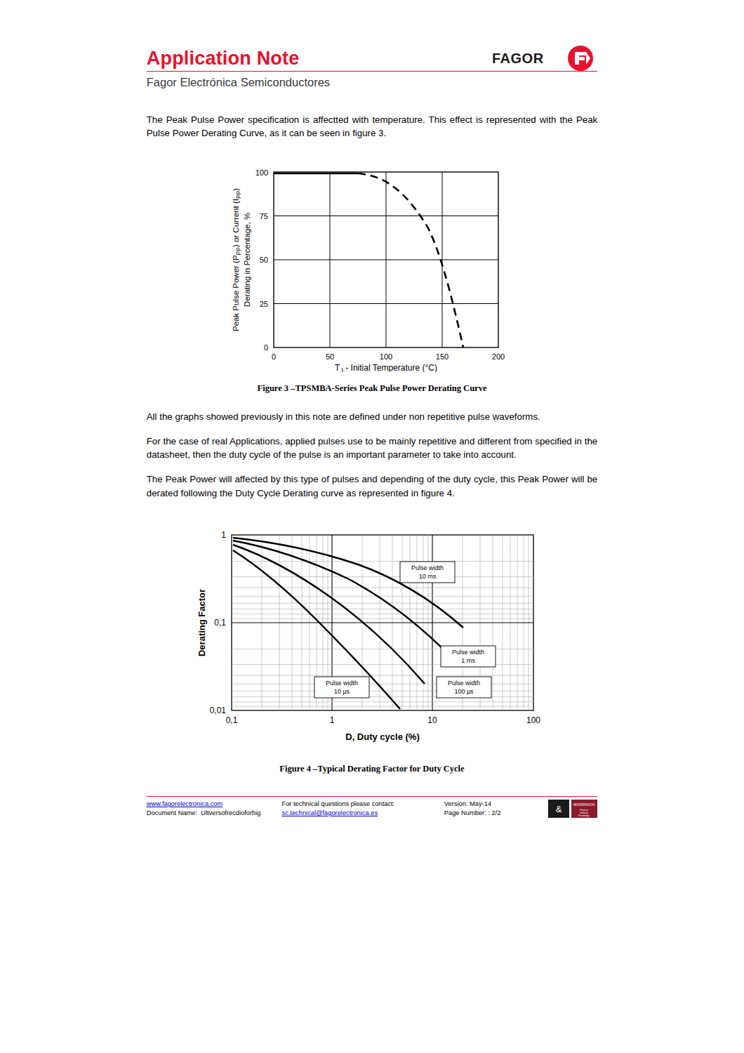FAGOR
Application Note
Fagor Electrónica Semiconductores
The Peak Pulse Power specification is affectted with temperature. This effect is represented with the Peak Pulse Power Derating Curve, as it can be seen in figure 3.
100 75 50 25 0 0 50 100 150 200 TJ - Initial Temperature (°C) Peak Pulse Power (PPP) or Current (IPP) Derating in Percentage, %
Figure 3 –TPSMBA-Series Peak Pulse Power Derating Curve
All the graphs showed previously in this note are defined under non repetitive pulse waveforms.
For the case of real Applications, applied pulses use to be mainly repetitive and different from specified in the datasheet, then the duty cycle of the pulse is an important parameter to take into account.
The Peak Power will affected by this type of pulses and depending of the duty cycle, this Peak Power will be derated following the Duty Cycle Derating curve as represented in figure 4.
1 0,1 0,01 0,1 1 10 100 D, Duty cycle (%) Derating Factor Pulse width 10 ms Pulse width 1 ms Pulse width 100 µs Pulse width 10 µs
Figure 4 –Typical Derating Factor for Duty Cycle
| www.fagorelectronica.com | For technical questions please contact: | Version: May-14 | & MONDRAGON Finance Industry Knowledge |
| Document Name: Ultversofrecdioforhig | sc.technical@fagorelectronica.es | Page Number: : 2/2 |